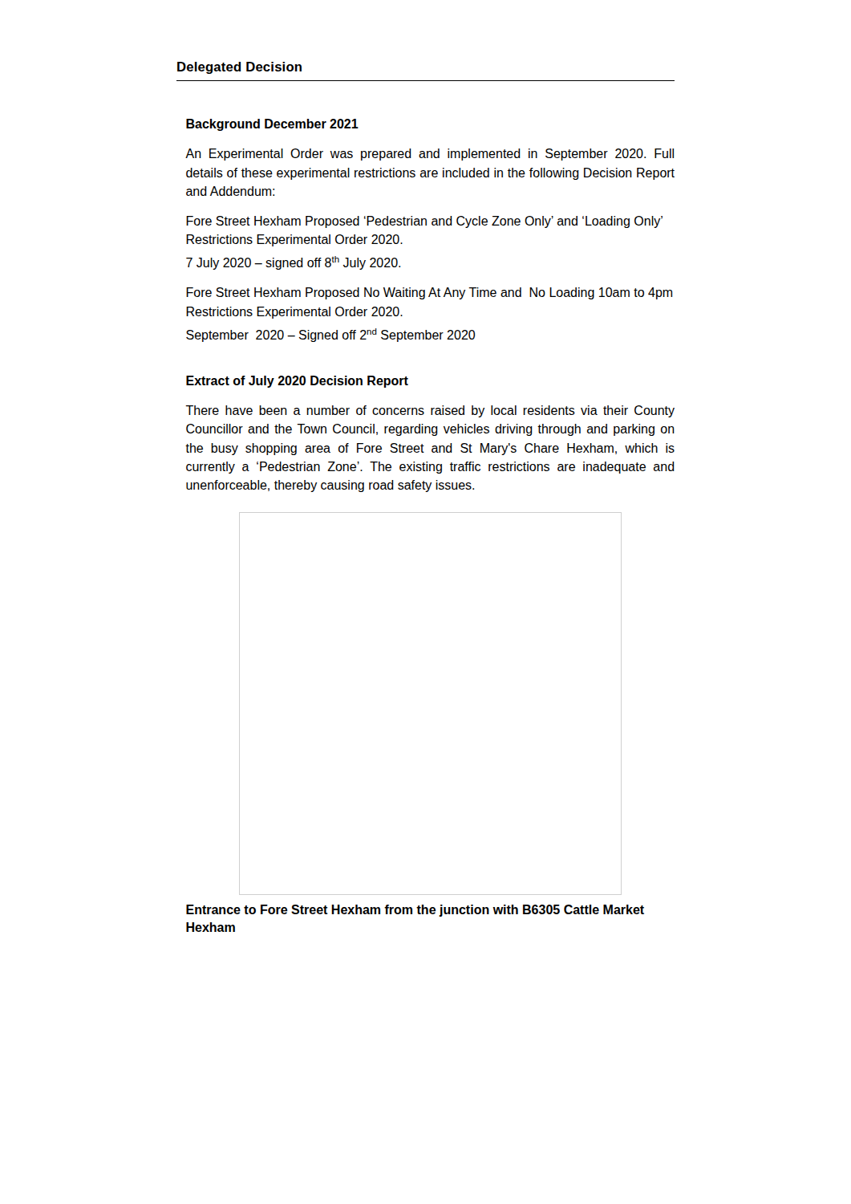Delegated Decision
Background December 2021
An Experimental Order was prepared and implemented in September 2020. Full details of these experimental restrictions are included in the following Decision Report and Addendum:
Fore Street Hexham Proposed ‘Pedestrian and Cycle Zone Only’ and ‘Loading Only’ Restrictions Experimental Order 2020.
7 July 2020 – signed off 8th July 2020.
Fore Street Hexham Proposed No Waiting At Any Time and No Loading 10am to 4pm Restrictions Experimental Order 2020.
September 2020 – Signed off 2nd September 2020
Extract of July 2020 Decision Report
There have been a number of concerns raised by local residents via their County Councillor and the Town Council, regarding vehicles driving through and parking on the busy shopping area of Fore Street and St Mary's Chare Hexham, which is currently a ‘Pedestrian Zone’. The existing traffic restrictions are inadequate and unenforceable, thereby causing road safety issues.
Entrance to Fore Street Hexham from the junction with B6305 Cattle Market Hexham